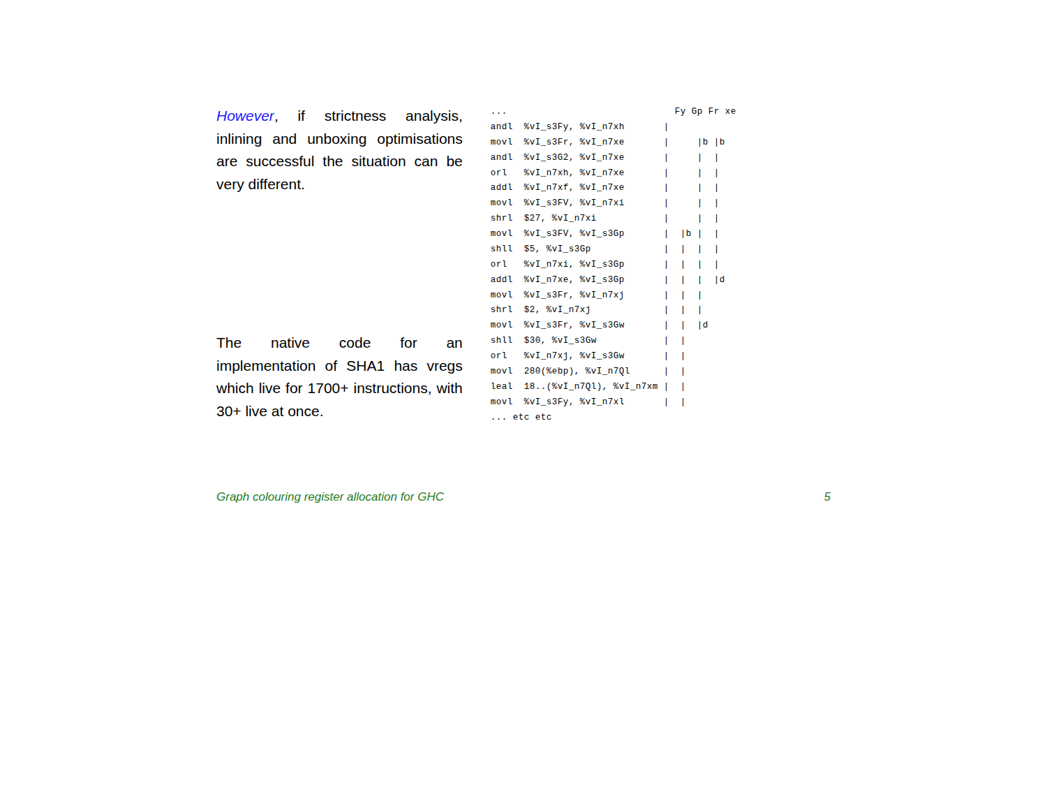However, if strictness analysis, inlining and unboxing optimisations are successful the situation can be very different.
The native code for an implementation of SHA1 has vregs which live for 1700+ instructions, with 30+ live at once.
... Fy Gp Fr xe andl %vI_s3Fy, %vI_n7xh | movl %vI_s3Fr, %vI_n7xe | |b |b andl %vI_s3G2, %vI_n7xe | | | orl %vI_n7xh, %vI_n7xe | | | addl %vI_n7xf, %vI_n7xe | | | movl %vI_s3FV, %vI_n7xi | | | shrl $27, %vI_n7xi | | | movl %vI_s3FV, %vI_s3Gp | |b | | shll $5, %vI_s3Gp | | | | orl %vI_n7xi, %vI_s3Gp | | | | addl %vI_n7xe, %vI_s3Gp | | | |d movl %vI_s3Fr, %vI_n7xj | | | shrl $2, %vI_n7xj | | | movl %vI_s3Fr, %vI_s3Gw | | |d shll $30, %vI_s3Gw | | orl %vI_n7xj, %vI_s3Gw | | movl 280(%ebp), %vI_n7Ql | | leal 18..(%vI_n7Ql), %vI_n7xm | | movl %vI_s3Fy, %vI_n7xl | | ... etc etc
Graph colouring register allocation for GHC 5